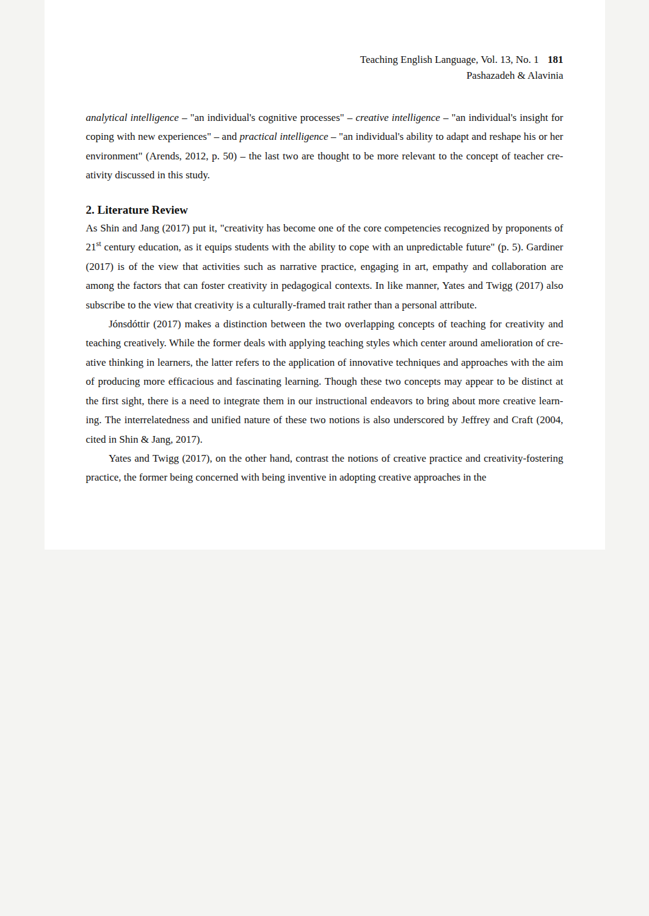Teaching English Language, Vol. 13, No. 1 181 Pashazadeh & Alavinia
analytical intelligence – "an individual's cognitive processes" – creative intelligence – "an individual's insight for coping with new experiences" – and practical intelligence – "an individual's ability to adapt and reshape his or her environment" (Arends, 2012, p. 50) – the last two are thought to be more relevant to the concept of teacher creativity discussed in this study.
2. Literature Review
As Shin and Jang (2017) put it, "creativity has become one of the core competencies recognized by proponents of 21st century education, as it equips students with the ability to cope with an unpredictable future" (p. 5). Gardiner (2017) is of the view that activities such as narrative practice, engaging in art, empathy and collaboration are among the factors that can foster creativity in pedagogical contexts. In like manner, Yates and Twigg (2017) also subscribe to the view that creativity is a culturally-framed trait rather than a personal attribute.
Jónsdóttir (2017) makes a distinction between the two overlapping concepts of teaching for creativity and teaching creatively. While the former deals with applying teaching styles which center around amelioration of creative thinking in learners, the latter refers to the application of innovative techniques and approaches with the aim of producing more efficacious and fascinating learning. Though these two concepts may appear to be distinct at the first sight, there is a need to integrate them in our instructional endeavors to bring about more creative learning. The interrelatedness and unified nature of these two notions is also underscored by Jeffrey and Craft (2004, cited in Shin & Jang, 2017).
Yates and Twigg (2017), on the other hand, contrast the notions of creative practice and creativity-fostering practice, the former being concerned with being inventive in adopting creative approaches in the